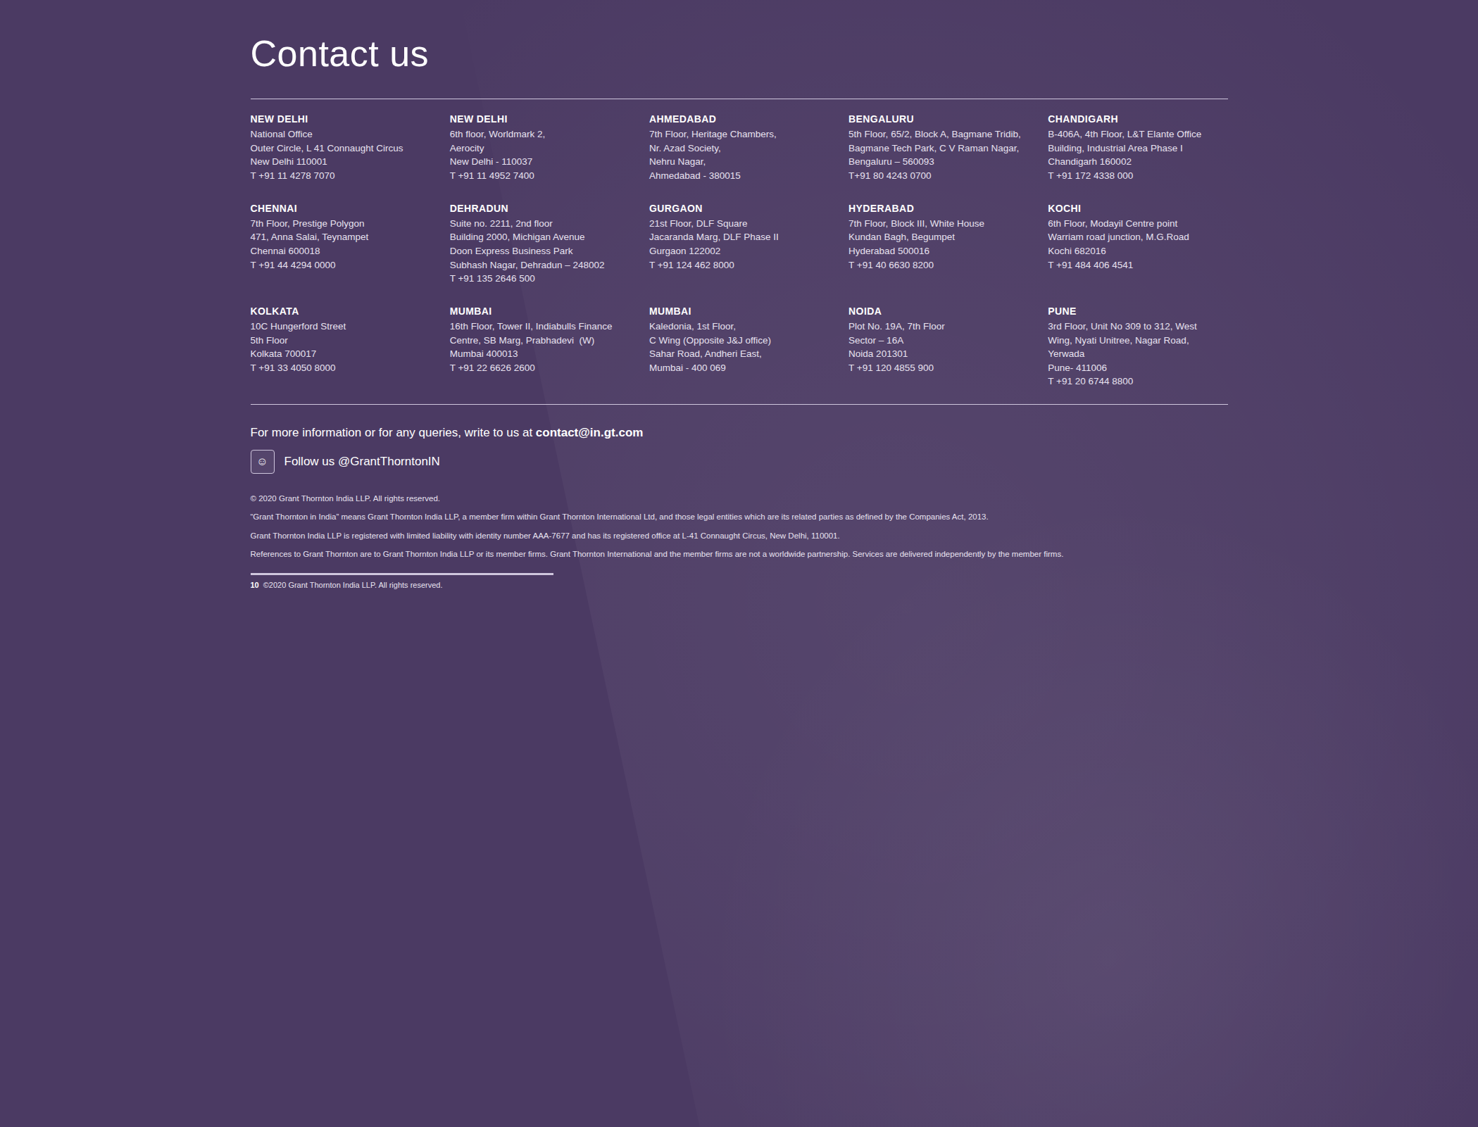Contact us
NEW DELHI National Office
Outer Circle, L 41 Connaught Circus
New Delhi 110001
T +91 11 4278 7070
NEW DELHI 6th floor, Worldmark 2,
Aerocity
New Delhi - 110037
T +91 11 4952 7400
AHMEDABAD 7th Floor, Heritage Chambers,
Nr. Azad Society,
Nehru Nagar,
Ahmedabad - 380015
BENGALURU 5th Floor, 65/2, Block A, Bagmane Tridib,
Bagmane Tech Park, C V Raman Nagar,
Bengaluru – 560093
T+91 80 4243 0700
CHANDIGARH B-406A, 4th Floor, L&T Elante Office
Building, Industrial Area Phase I
Chandigarh 160002
T +91 172 4338 000
CHENNAI 7th Floor, Prestige Polygon
471, Anna Salai, Teynampet
Chennai 600018
T +91 44 4294 0000
DEHRADUN Suite no. 2211, 2nd floor
Building 2000, Michigan Avenue
Doon Express Business Park
Subhash Nagar, Dehradun – 248002
T +91 135 2646 500
GURGAON 21st Floor, DLF Square
Jacaranda Marg, DLF Phase II
Gurgaon 122002
T +91 124 462 8000
HYDERABAD 7th Floor, Block III, White House
Kundan Bagh, Begumpet
Hyderabad 500016
T +91 40 6630 8200
KOCHI 6th Floor, Modayil Centre point
Warriam road junction, M.G.Road
Kochi 682016
T +91 484 406 4541
KOLKATA 10C Hungerford Street
5th Floor
Kolkata 700017
T +91 33 4050 8000
MUMBAI 16th Floor, Tower II, Indiabulls Finance
Centre, SB Marg, Prabhadevi (W)
Mumbai 400013
T +91 22 6626 2600
MUMBAI Kaledonia, 1st Floor,
C Wing (Opposite J&J office)
Sahar Road, Andheri East,
Mumbai - 400 069
NOIDA Plot No. 19A, 7th Floor
Sector – 16A
Noida 201301
T +91 120 4855 900
PUNE 3rd Floor, Unit No 309 to 312, West
Wing, Nyati Unitree, Nagar Road,
Yerwada
Pune- 411006
T +91 20 6744 8800
For more information or for any queries, write to us at contact@in.gt.com
☺ Follow us @GrantThorntonIN
© 2020 Grant Thornton India LLP. All rights reserved.
“Grant Thornton in India” means Grant Thornton India LLP, a member firm within Grant Thornton International Ltd, and those legal entities which are its related parties as defined by the Companies Act, 2013.
Grant Thornton India LLP is registered with limited liability with identity number AAA-7677 and has its registered office at L-41 Connaught Circus, New Delhi, 110001.
References to Grant Thornton are to Grant Thornton India LLP or its member firms. Grant Thornton International and the member firms are not a worldwide partnership. Services are delivered independently by the member firms.
10©2020 Grant Thornton India LLP. All rights reserved.